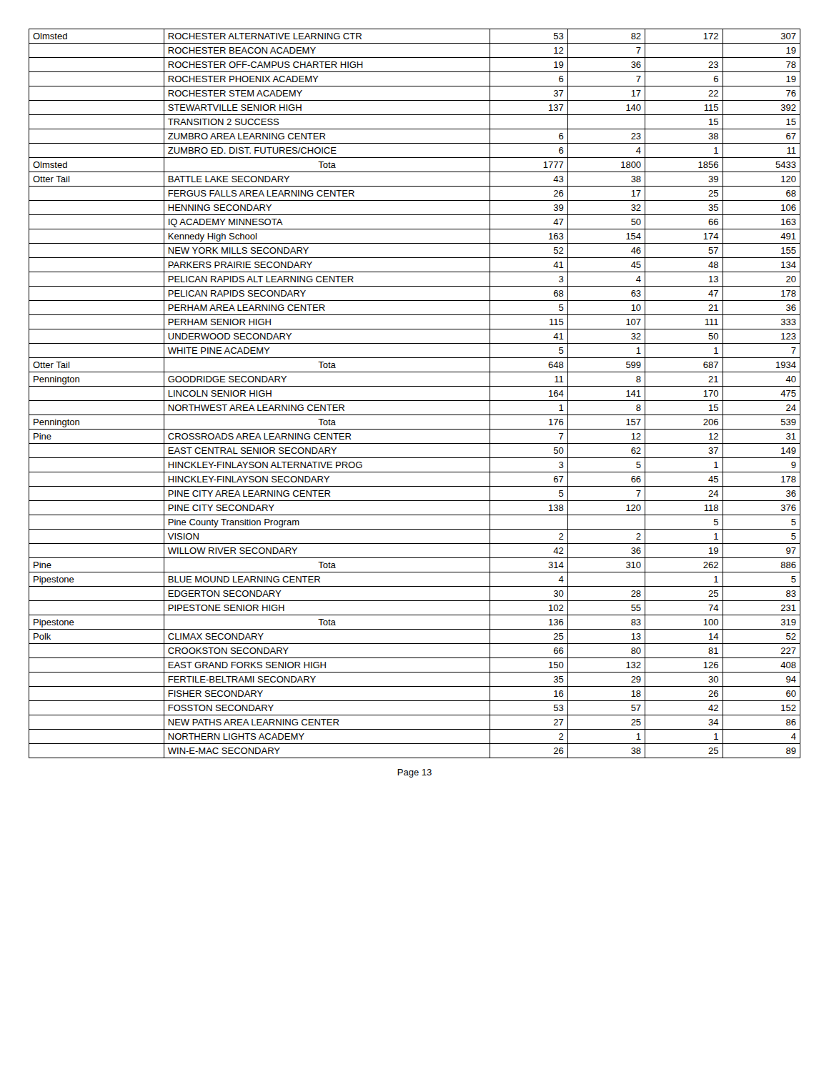| Olmsted | ROCHESTER ALTERNATIVE LEARNING CTR | 53 | 82 | 172 | 307 |
| | ROCHESTER BEACON ACADEMY | 12 | 7 | | 19 |
| | ROCHESTER OFF-CAMPUS CHARTER HIGH | 19 | 36 | 23 | 78 |
| | ROCHESTER PHOENIX ACADEMY | 6 | 7 | 6 | 19 |
| | ROCHESTER STEM ACADEMY | 37 | 17 | 22 | 76 |
| | STEWARTVILLE SENIOR HIGH | 137 | 140 | 115 | 392 |
| | TRANSITION 2 SUCCESS | | | 15 | 15 |
| | ZUMBRO AREA LEARNING CENTER | 6 | 23 | 38 | 67 |
| | ZUMBRO ED. DIST. FUTURES/CHOICE | 6 | 4 | 1 | 11 |
| Olmsted | Tota | 1777 | 1800 | 1856 | 5433 |
| Otter Tail | BATTLE LAKE SECONDARY | 43 | 38 | 39 | 120 |
| | FERGUS FALLS AREA LEARNING CENTER | 26 | 17 | 25 | 68 |
| | HENNING SECONDARY | 39 | 32 | 35 | 106 |
| | IQ ACADEMY MINNESOTA | 47 | 50 | 66 | 163 |
| | Kennedy High School | 163 | 154 | 174 | 491 |
| | NEW YORK MILLS SECONDARY | 52 | 46 | 57 | 155 |
| | PARKERS PRAIRIE SECONDARY | 41 | 45 | 48 | 134 |
| | PELICAN RAPIDS ALT LEARNING CENTER | 3 | 4 | 13 | 20 |
| | PELICAN RAPIDS SECONDARY | 68 | 63 | 47 | 178 |
| | PERHAM AREA LEARNING CENTER | 5 | 10 | 21 | 36 |
| | PERHAM SENIOR HIGH | 115 | 107 | 111 | 333 |
| | UNDERWOOD SECONDARY | 41 | 32 | 50 | 123 |
| | WHITE PINE ACADEMY | 5 | 1 | 1 | 7 |
| Otter Tail | Tota | 648 | 599 | 687 | 1934 |
| Pennington | GOODRIDGE SECONDARY | 11 | 8 | 21 | 40 |
| | LINCOLN SENIOR HIGH | 164 | 141 | 170 | 475 |
| | NORTHWEST AREA LEARNING CENTER | 1 | 8 | 15 | 24 |
| Pennington | Tota | 176 | 157 | 206 | 539 |
| Pine | CROSSROADS AREA LEARNING CENTER | 7 | 12 | 12 | 31 |
| | EAST CENTRAL SENIOR SECONDARY | 50 | 62 | 37 | 149 |
| | HINCKLEY-FINLAYSON ALTERNATIVE PROG | 3 | 5 | 1 | 9 |
| | HINCKLEY-FINLAYSON SECONDARY | 67 | 66 | 45 | 178 |
| | PINE CITY AREA LEARNING CENTER | 5 | 7 | 24 | 36 |
| | PINE CITY SECONDARY | 138 | 120 | 118 | 376 |
| | Pine County Transition Program | | | 5 | 5 |
| | VISION | 2 | 2 | 1 | 5 |
| | WILLOW RIVER SECONDARY | 42 | 36 | 19 | 97 |
| Pine | Tota | 314 | 310 | 262 | 886 |
| Pipestone | BLUE MOUND LEARNING CENTER | 4 | | 1 | 5 |
| | EDGERTON SECONDARY | 30 | 28 | 25 | 83 |
| | PIPESTONE SENIOR HIGH | 102 | 55 | 74 | 231 |
| Pipestone | Tota | 136 | 83 | 100 | 319 |
| Polk | CLIMAX SECONDARY | 25 | 13 | 14 | 52 |
| | CROOKSTON SECONDARY | 66 | 80 | 81 | 227 |
| | EAST GRAND FORKS SENIOR HIGH | 150 | 132 | 126 | 408 |
| | FERTILE-BELTRAMI SECONDARY | 35 | 29 | 30 | 94 |
| | FISHER SECONDARY | 16 | 18 | 26 | 60 |
| | FOSSTON SECONDARY | 53 | 57 | 42 | 152 |
| | NEW PATHS AREA LEARNING CENTER | 27 | 25 | 34 | 86 |
| | NORTHERN LIGHTS ACADEMY | 2 | 1 | 1 | 4 |
| | WIN-E-MAC SECONDARY | 26 | 38 | 25 | 89 |
Page 13